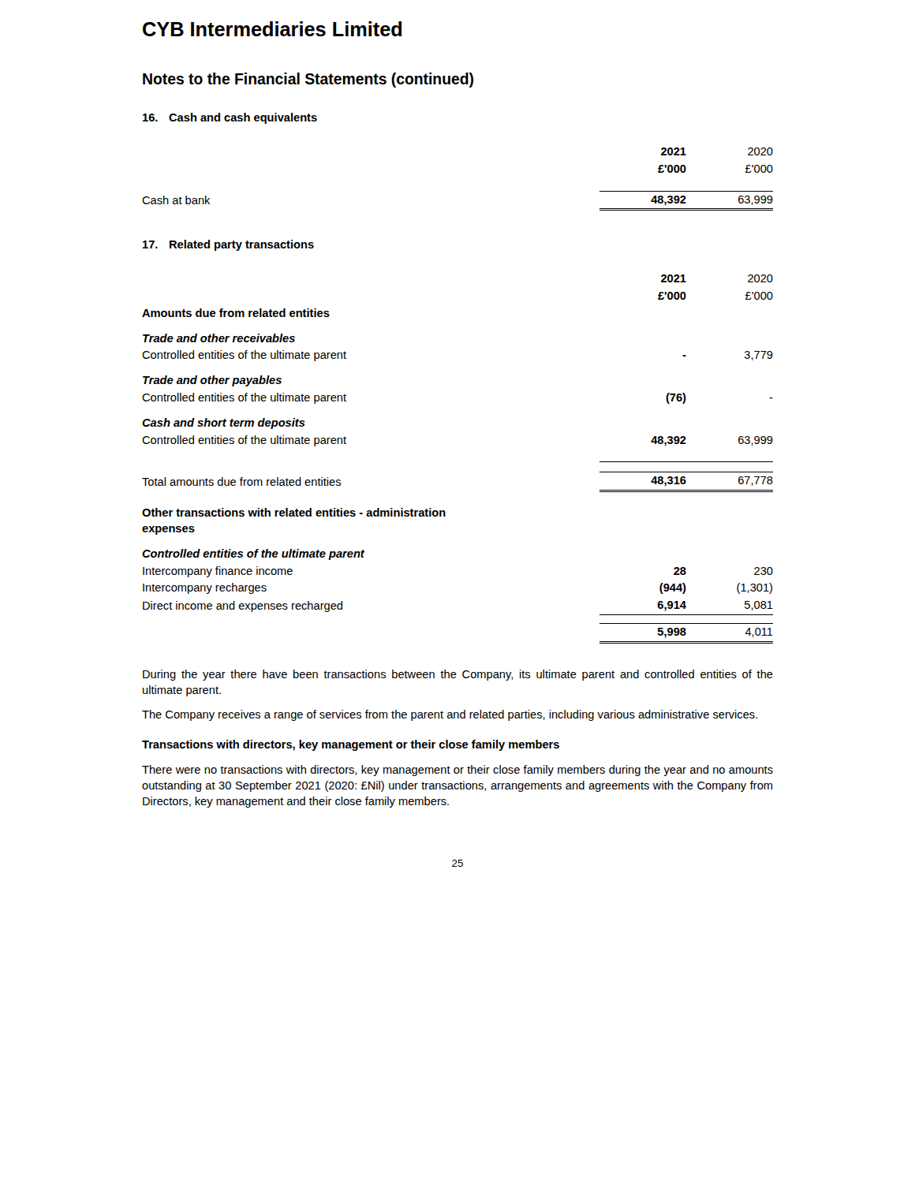CYB Intermediaries Limited
Notes to the Financial Statements (continued)
16. Cash and cash equivalents
| | 2021 | 2020 |
| | £'000 | £'000 |
| Cash at bank | 48,392 | 63,999 |
17. Related party transactions
| | 2021 | 2020 |
| | £'000 | £'000 |
| Amounts due from related entities | | |
| Trade and other receivables | | |
| Controlled entities of the ultimate parent | - | 3,779 |
| Trade and other payables | | |
| Controlled entities of the ultimate parent | (76) | - |
| Cash and short term deposits | | |
| Controlled entities of the ultimate parent | 48,392 | 63,999 |
| Total amounts due from related entities | 48,316 | 67,778 |
| Other transactions with related entities - administration expenses | | |
| Controlled entities of the ultimate parent | | |
| Intercompany finance income | 28 | 230 |
| Intercompany recharges | (944) | (1,301) |
| Direct income and expenses recharged | 6,914 | 5,081 |
| | 5,998 | 4,011 |
During the year there have been transactions between the Company, its ultimate parent and controlled entities of the ultimate parent.
The Company receives a range of services from the parent and related parties, including various administrative services.
Transactions with directors, key management or their close family members
There were no transactions with directors, key management or their close family members during the year and no amounts outstanding at 30 September 2021 (2020: £Nil) under transactions, arrangements and agreements with the Company from Directors, key management and their close family members.
25